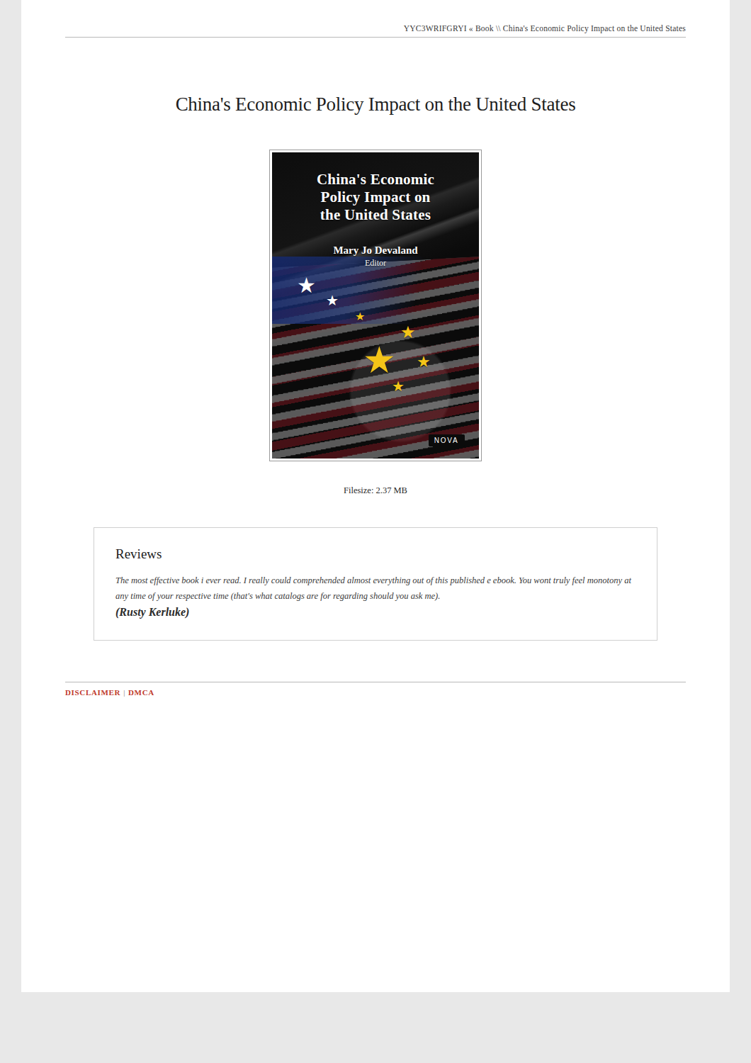YYC3WRIFGRYI « Book \\ China's Economic Policy Impact on the United States
China's Economic Policy Impact on the United States
★ ★ ★ ★ ★ ★ ★
China's Economic
Policy Impact on
the United States
Mary Jo Devaland
Editor
NOVA
Filesize: 2.37 MB
Reviews
The most effective book i ever read. I really could comprehended almost everything out of this published e ebook. You wont truly feel monotony at any time of your respective time (that's what catalogs are for regarding should you ask me).
(Rusty Kerluke)
DISCLAIMER|DMCA